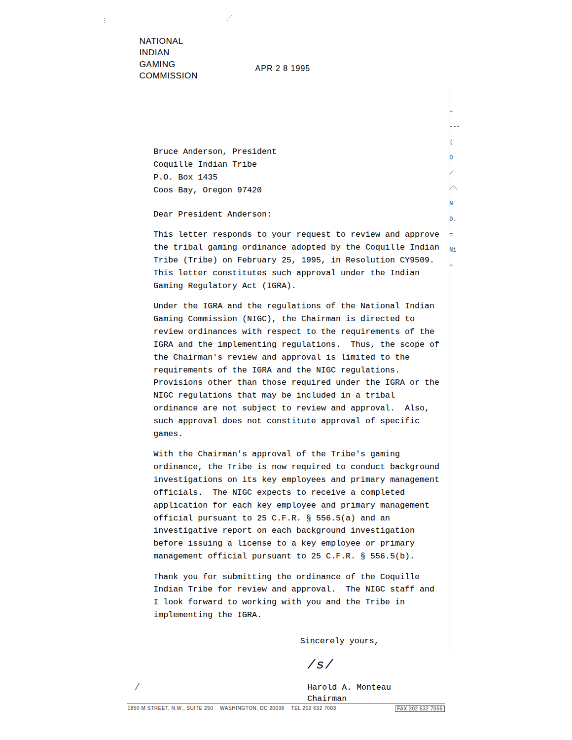⋮
⋰
National Indian Gaming Commission
APR 2 8 1995
⌐
---
⟨
D
⟋
⟋⟍
N
D.
=
Ni
⌐
Bruce Anderson, President
Coquille Indian Tribe
P.O. Box 1435
Coos Bay, Oregon 97420
Dear President Anderson:
This letter responds to your request to review and approve the tribal gaming ordinance adopted by the Coquille Indian Tribe (Tribe) on February 25, 1995, in Resolution CY9509. This letter constitutes such approval under the Indian Gaming Regulatory Act (IGRA).
Under the IGRA and the regulations of the National Indian Gaming Commission (NIGC), the Chairman is directed to review ordinances with respect to the requirements of the IGRA and the implementing regulations. Thus, the scope of the Chairman's review and approval is limited to the requirements of the IGRA and the NIGC regulations. Provisions other than those required under the IGRA or the NIGC regulations that may be included in a tribal ordinance are not subject to review and approval. Also, such approval does not constitute approval of specific games.
With the Chairman's approval of the Tribe's gaming ordinance, the Tribe is now required to conduct background investigations on its key employees and primary management officials. The NIGC expects to receive a completed application for each key employee and primary management official pursuant to 25 C.F.R. § 556.5(a) and an investigative report on each background investigation before issuing a license to a key employee or primary management official pursuant to 25 C.F.R. § 556.5(b).
Thank you for submitting the ordinance of the Coquille Indian Tribe for review and approval. The NIGC staff and I look forward to working with you and the Tribe in implementing the IGRA.
Sincerely yours,
/s/
Harold A. Monteau
Chairman
/
FAX 202 632 7066 1850 M STREET, N.W., SUITE 250 WASHINGTON, DC 20036 TEL 202 632 7003